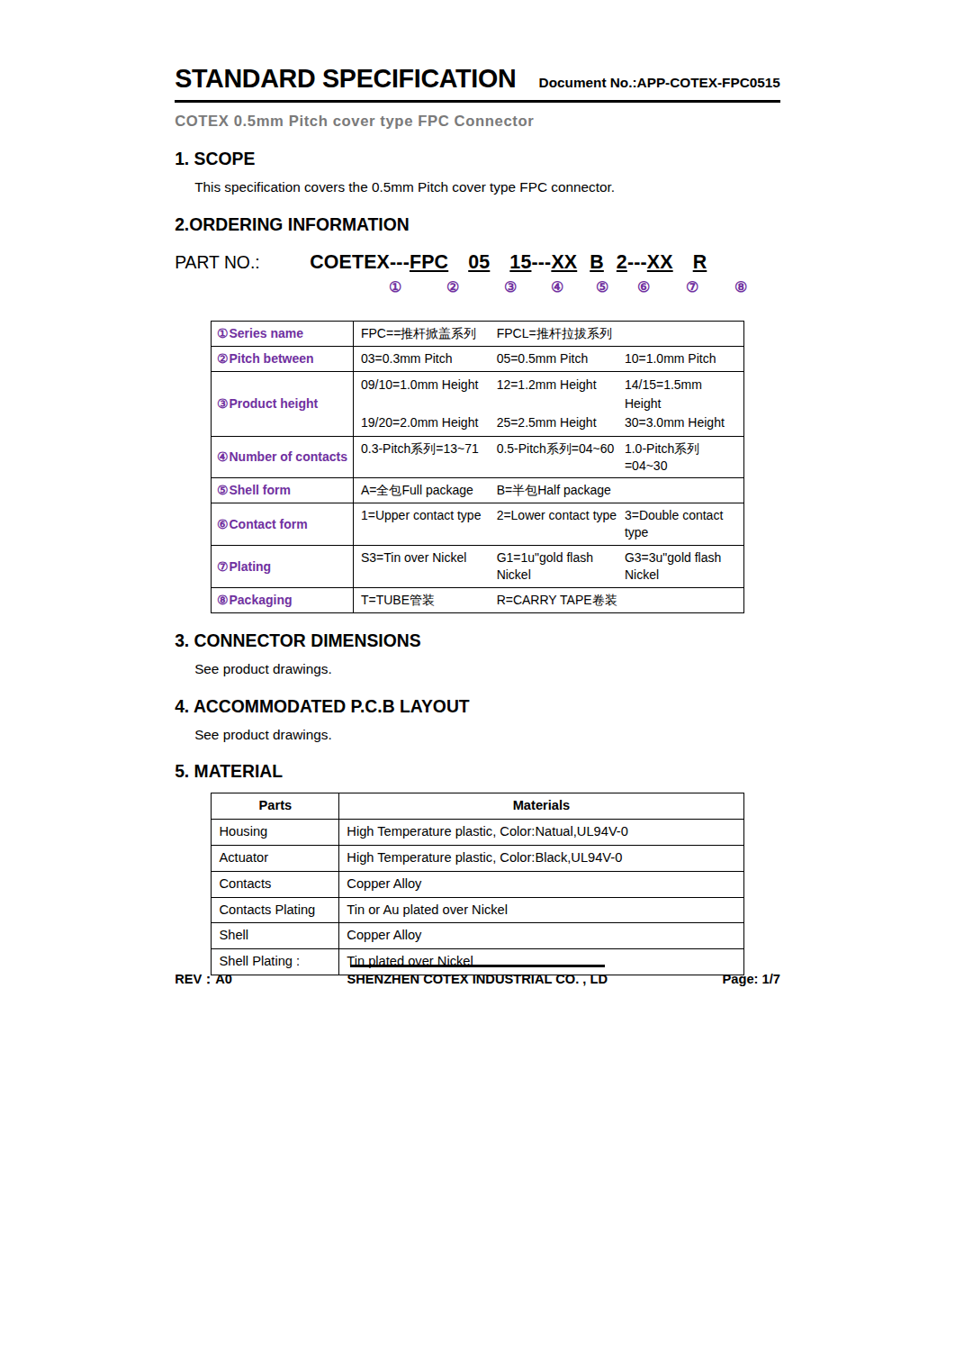STANDARD SPECIFICATION
Document No.:APP-COTEX-FPC0515
COTEX 0.5mm Pitch cover type FPC Connector
1. SCOPE
This specification covers the 0.5mm Pitch cover type FPC connector.
2.ORDERING INFORMATION
PART NO.:
COETEX---FPC 05 15---XX B 2---XX R
① ② ③ ④ ⑤ ⑥ ⑦ ⑧
| ①Series name | FPC==推杆掀盖系列 FPCL=推杆拉拔系列 |
| ②Pitch between | 03=0.3mm Pitch 05=0.5mm Pitch 10=1.0mm Pitch |
| ③Product height | 09/10=1.0mm Height 12=1.2mm Height 14/15=1.5mm Height 19/20=2.0mm Height 25=2.5mm Height 30=3.0mm Height |
| ④Number of contacts | 0.3-Pitch系列=13~71 0.5-Pitch系列=04~60 1.0-Pitch系列=04~30 |
| ⑤Shell form | A=全包Full package B=半包Half package |
| ⑥Contact form | 1=Upper contact type 2=Lower contact type 3=Double contact type |
| ⑦Plating | S3=Tin over Nickel G1=1u"gold flash Nickel G3=3u"gold flash Nickel |
| ⑧Packaging | T=TUBE管装 R=CARRY TAPE卷装 |
3. CONNECTOR DIMENSIONS
See product drawings.
4. ACCOMMODATED P.C.B LAYOUT
See product drawings.
5. MATERIAL
| Parts | Materials |
| --- | --- |
| Housing | High Temperature plastic, Color:Natual,UL94V-0 |
| Actuator | High Temperature plastic, Color:Black,UL94V-0 |
| Contacts | Copper Alloy |
| Contacts Plating | Tin or Au plated over Nickel |
| Shell | Copper Alloy |
| Shell Plating : | Tin plated over Nickel |
REV：A0
SHENZHEN COTEX INDUSTRIAL CO. , LD
Page: 1/7